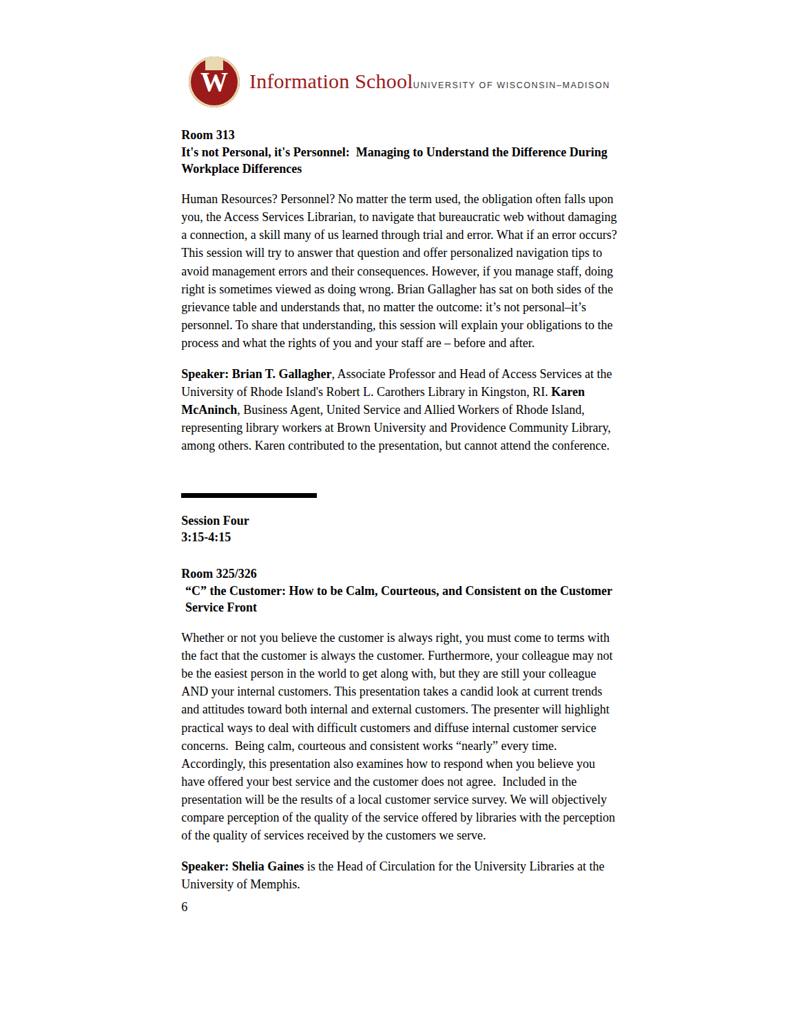Information School University of Wisconsin–Madison
Room 313
It's not Personal, it's Personnel: Managing to Understand the Difference During Workplace Differences
Human Resources? Personnel? No matter the term used, the obligation often falls upon you, the Access Services Librarian, to navigate that bureaucratic web without damaging a connection, a skill many of us learned through trial and error. What if an error occurs? This session will try to answer that question and offer personalized navigation tips to avoid management errors and their consequences. However, if you manage staff, doing right is sometimes viewed as doing wrong. Brian Gallagher has sat on both sides of the grievance table and understands that, no matter the outcome: it’s not personal–it’s personnel. To share that understanding, this session will explain your obligations to the process and what the rights of you and your staff are – before and after.
Speaker: Brian T. Gallagher, Associate Professor and Head of Access Services at the University of Rhode Island's Robert L. Carothers Library in Kingston, RI. Karen McAninch, Business Agent, United Service and Allied Workers of Rhode Island, representing library workers at Brown University and Providence Community Library, among others. Karen contributed to the presentation, but cannot attend the conference.
Session Four 3:15-4:15
Room 325/326
“C” the Customer: How to be Calm, Courteous, and Consistent on the Customer Service Front
Whether or not you believe the customer is always right, you must come to terms with the fact that the customer is always the customer. Furthermore, your colleague may not be the easiest person in the world to get along with, but they are still your colleague AND your internal customers. This presentation takes a candid look at current trends and attitudes toward both internal and external customers. The presenter will highlight practical ways to deal with difficult customers and diffuse internal customer service concerns. Being calm, courteous and consistent works “nearly” every time. Accordingly, this presentation also examines how to respond when you believe you have offered your best service and the customer does not agree. Included in the presentation will be the results of a local customer service survey. We will objectively compare perception of the quality of the service offered by libraries with the perception of the quality of services received by the customers we serve.
Speaker: Shelia Gaines is the Head of Circulation for the University Libraries at the University of Memphis.
6